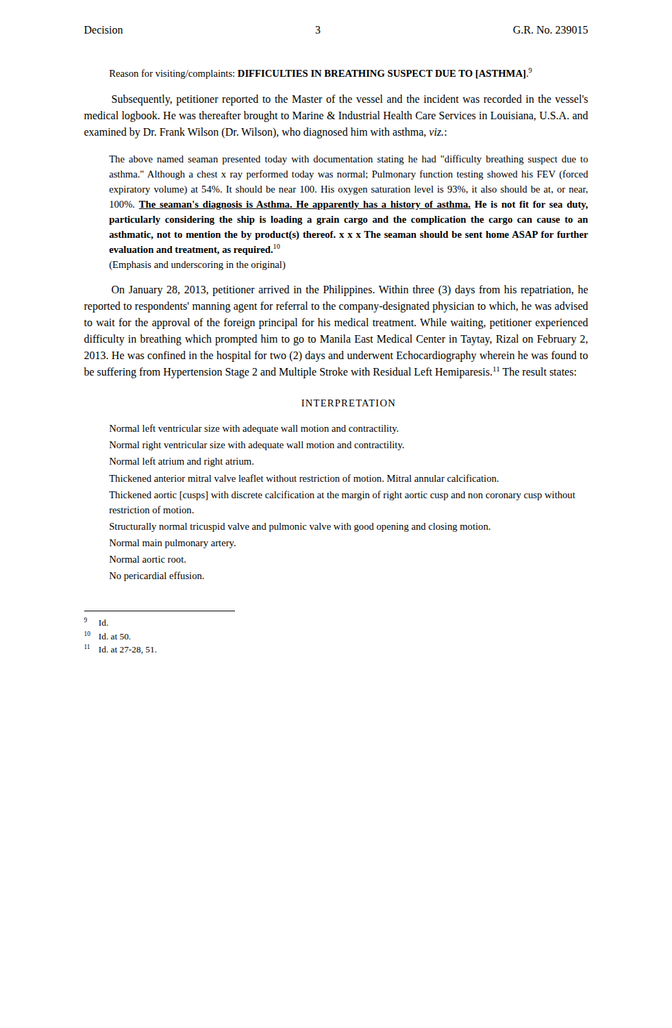Decision 3 G.R. No. 239015
Reason for visiting/complaints: DIFFICULTIES IN BREATHING SUSPECT DUE TO [ASTHMA].9
Subsequently, petitioner reported to the Master of the vessel and the incident was recorded in the vessel's medical logbook. He was thereafter brought to Marine & Industrial Health Care Services in Louisiana, U.S.A. and examined by Dr. Frank Wilson (Dr. Wilson), who diagnosed him with asthma, viz.:
The above named seaman presented today with documentation stating he had "difficulty breathing suspect due to asthma." Although a chest x ray performed today was normal; Pulmonary function testing showed his FEV (forced expiratory volume) at 54%. It should be near 100. His oxygen saturation level is 93%, it also should be at, or near, 100%. The seaman's diagnosis is Asthma. He apparently has a history of asthma. He is not fit for sea duty, particularly considering the ship is loading a grain cargo and the complication the cargo can cause to an asthmatic, not to mention the by product(s) thereof. x x x The seaman should be sent home ASAP for further evaluation and treatment, as required.10
(Emphasis and underscoring in the original)
On January 28, 2013, petitioner arrived in the Philippines. Within three (3) days from his repatriation, he reported to respondents' manning agent for referral to the company-designated physician to which, he was advised to wait for the approval of the foreign principal for his medical treatment. While waiting, petitioner experienced difficulty in breathing which prompted him to go to Manila East Medical Center in Taytay, Rizal on February 2, 2013. He was confined in the hospital for two (2) days and underwent Echocardiography wherein he was found to be suffering from Hypertension Stage 2 and Multiple Stroke with Residual Left Hemiparesis.11 The result states:
INTERPRETATION
Normal left ventricular size with adequate wall motion and contractility.
Normal right ventricular size with adequate wall motion and contractility.
Normal left atrium and right atrium.
Thickened anterior mitral valve leaflet without restriction of motion. Mitral annular calcification.
Thickened aortic [cusps] with discrete calcification at the margin of right aortic cusp and non coronary cusp without restriction of motion.
Structurally normal tricuspid valve and pulmonic valve with good opening and closing motion.
Normal main pulmonary artery.
Normal aortic root.
No pericardial effusion.
9 Id.
10 Id. at 50.
11 Id. at 27-28, 51.